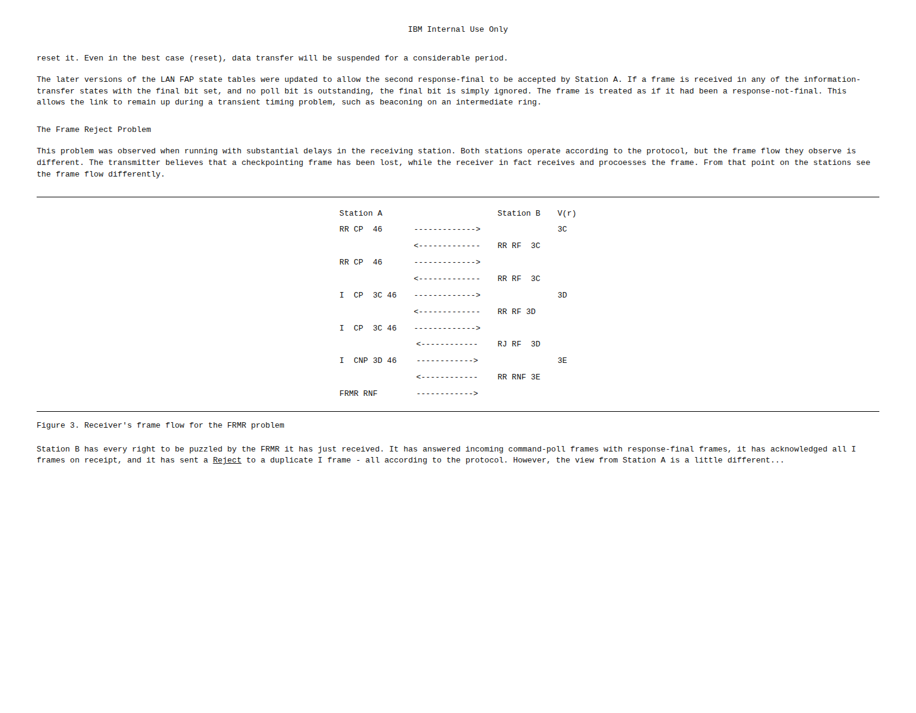IBM Internal Use Only
reset it. Even in the best case (reset), data transfer will be suspended for a considerable period.
The later versions of the LAN FAP state tables were updated to allow the second response-final to be accepted by Station A. If a frame is received in any of the information-transfer states with the final bit set, and no poll bit is outstanding, the final bit is simply ignored. The frame is treated as if it had been a response-not-final. This allows the link to remain up during a transient timing problem, such as beaconing on an intermediate ring.
The Frame Reject Problem
This problem was observed when running with substantial delays in the receiving station. Both stations operate according to the protocol, but the frame flow they observe is different. The transmitter believes that a checkpointing frame has been lost, while the receiver in fact receives and procoesses the frame. From that point on the stations see the frame flow differently.
| Station A | | Station B | V(r) |
| RR CP 46 | -------------> | | 3C |
| | <------------- | RR RF 3C | |
| RR CP 46 | -------------> | | |
| | <------------- | RR RF 3C | |
| I CP 3C 46 | -------------> | | 3D |
| | <------------- | RR RF 3D | |
| I CP 3C 46 | -------------> | | |
| | <------------ | RJ RF 3D | |
| I CNP 3D 46 | ------------> | | 3E |
| | <------------ | RR RNF 3E | |
| FRMR RNF | ------------> | | |
Figure 3. Receiver's frame flow for the FRMR problem
Station B has every right to be puzzled by the FRMR it has just received. It has answered incoming command-poll frames with response-final frames, it has acknowledged all I frames on receipt, and it has sent a Reject to a duplicate I frame - all according to the protocol. However, the view from Station A is a little different...